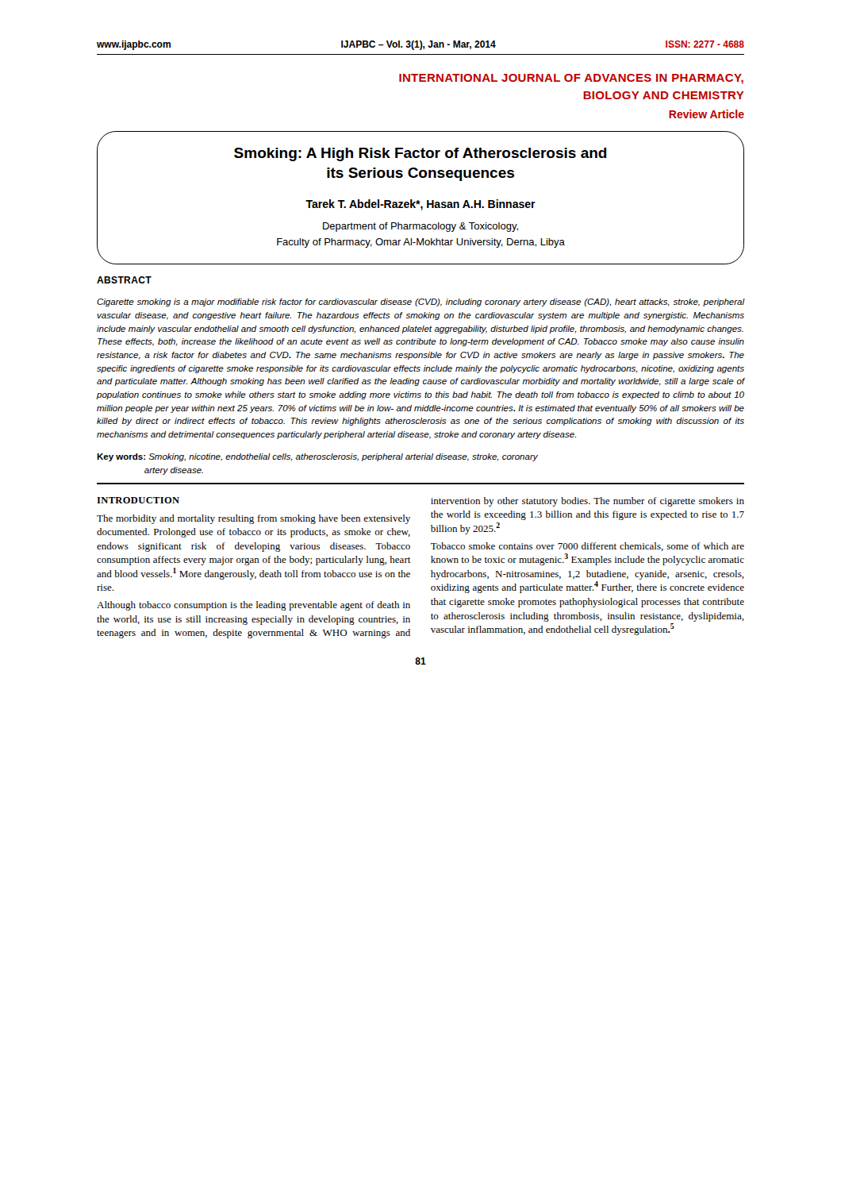www.ijapbc.com IJAPBC – Vol. 3(1), Jan - Mar, 2014 ISSN: 2277 - 4688
INTERNATIONAL JOURNAL OF ADVANCES IN PHARMACY,
BIOLOGY AND CHEMISTRY
Review Article
Smoking: A High Risk Factor of Atherosclerosis and
its Serious Consequences
Tarek T. Abdel-Razek*, Hasan A.H. Binnaser
Department of Pharmacology & Toxicology,
Faculty of Pharmacy, Omar Al-Mokhtar University, Derna, Libya
ABSTRACT
Cigarette smoking is a major modifiable risk factor for cardiovascular disease (CVD), including coronary artery disease (CAD), heart attacks, stroke, peripheral vascular disease, and congestive heart failure. The hazardous effects of smoking on the cardiovascular system are multiple and synergistic. Mechanisms include mainly vascular endothelial and smooth cell dysfunction, enhanced platelet aggregability, disturbed lipid profile, thrombosis, and hemodynamic changes. These effects, both, increase the likelihood of an acute event as well as contribute to long-term development of CAD. Tobacco smoke may also cause insulin resistance, a risk factor for diabetes and CVD. The same mechanisms responsible for CVD in active smokers are nearly as large in passive smokers. The specific ingredients of cigarette smoke responsible for its cardiovascular effects include mainly the polycyclic aromatic hydrocarbons, nicotine, oxidizing agents and particulate matter. Although smoking has been well clarified as the leading cause of cardiovascular morbidity and mortality worldwide, still a large scale of population continues to smoke while others start to smoke adding more victims to this bad habit. The death toll from tobacco is expected to climb to about 10 million people per year within next 25 years. 70% of victims will be in low- and middle-income countries. It is estimated that eventually 50% of all smokers will be killed by direct or indirect effects of tobacco. This review highlights atherosclerosis as one of the serious complications of smoking with discussion of its mechanisms and detrimental consequences particularly peripheral arterial disease, stroke and coronary artery disease.
Key words: Smoking, nicotine, endothelial cells, atherosclerosis, peripheral arterial disease, stroke, coronary artery disease.
INTRODUCTION
The morbidity and mortality resulting from smoking have been extensively documented. Prolonged use of tobacco or its products, as smoke or chew, endows significant risk of developing various diseases. Tobacco consumption affects every major organ of the body; particularly lung, heart and blood vessels.1 More dangerously, death toll from tobacco use is on the rise.
Although tobacco consumption is the leading preventable agent of death in the world, its use is still increasing especially in developing countries, in teenagers and in women, despite governmental & WHO warnings and intervention by other statutory bodies. The number of cigarette smokers in the world is exceeding 1.3 billion and this figure is expected to rise to 1.7 billion by 2025.2
Tobacco smoke contains over 7000 different chemicals, some of which are known to be toxic or mutagenic.3 Examples include the polycyclic aromatic hydrocarbons, N-nitrosamines, 1,2 butadiene, cyanide, arsenic, cresols, oxidizing agents and particulate matter.4 Further, there is concrete evidence that cigarette smoke promotes pathophysiological processes that contribute to atherosclerosis including thrombosis, insulin resistance, dyslipidemia, vascular inflammation, and endothelial cell dysregulation.5
81